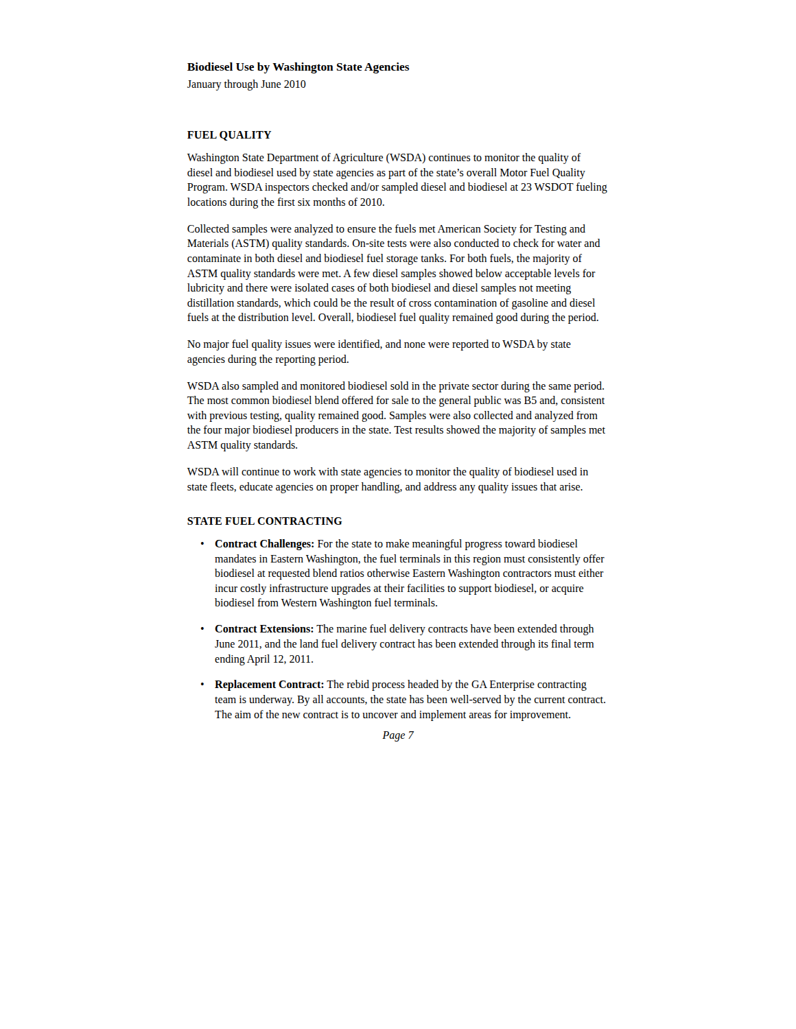Biodiesel Use by Washington State Agencies
January through June 2010
FUEL QUALITY
Washington State Department of Agriculture (WSDA) continues to monitor the quality of diesel and biodiesel used by state agencies as part of the state’s overall Motor Fuel Quality Program. WSDA inspectors checked and/or sampled diesel and biodiesel at 23 WSDOT fueling locations during the first six months of 2010.
Collected samples were analyzed to ensure the fuels met American Society for Testing and Materials (ASTM) quality standards. On-site tests were also conducted to check for water and contaminate in both diesel and biodiesel fuel storage tanks. For both fuels, the majority of ASTM quality standards were met. A few diesel samples showed below acceptable levels for lubricity and there were isolated cases of both biodiesel and diesel samples not meeting distillation standards, which could be the result of cross contamination of gasoline and diesel fuels at the distribution level. Overall, biodiesel fuel quality remained good during the period.
No major fuel quality issues were identified, and none were reported to WSDA by state agencies during the reporting period.
WSDA also sampled and monitored biodiesel sold in the private sector during the same period. The most common biodiesel blend offered for sale to the general public was B5 and, consistent with previous testing, quality remained good. Samples were also collected and analyzed from the four major biodiesel producers in the state. Test results showed the majority of samples met ASTM quality standards.
WSDA will continue to work with state agencies to monitor the quality of biodiesel used in state fleets, educate agencies on proper handling, and address any quality issues that arise.
STATE FUEL CONTRACTING
Contract Challenges: For the state to make meaningful progress toward biodiesel mandates in Eastern Washington, the fuel terminals in this region must consistently offer biodiesel at requested blend ratios otherwise Eastern Washington contractors must either incur costly infrastructure upgrades at their facilities to support biodiesel, or acquire biodiesel from Western Washington fuel terminals.
Contract Extensions: The marine fuel delivery contracts have been extended through June 2011, and the land fuel delivery contract has been extended through its final term ending April 12, 2011.
Replacement Contract: The rebid process headed by the GA Enterprise contracting team is underway. By all accounts, the state has been well-served by the current contract. The aim of the new contract is to uncover and implement areas for improvement.
Page 7